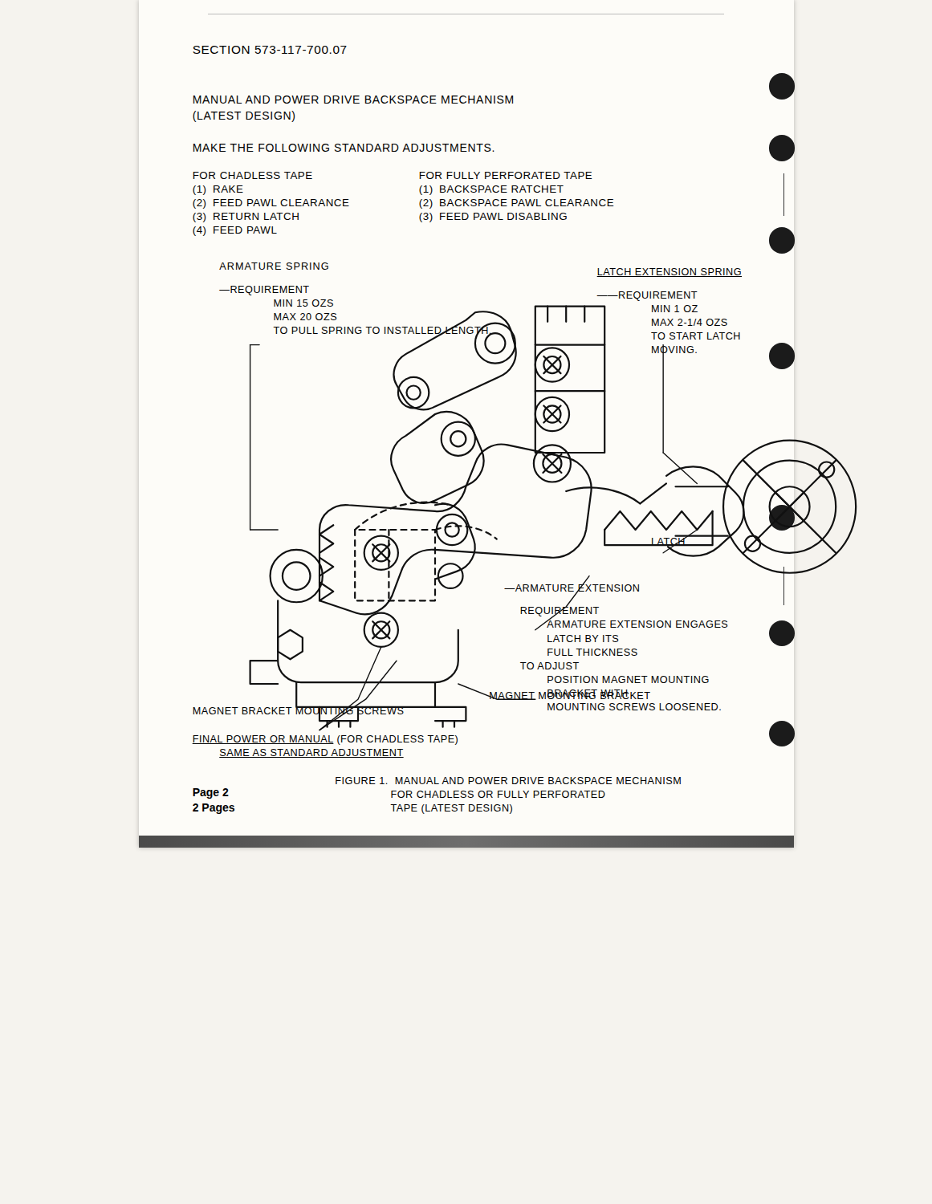SECTION 573-117-700.07
MANUAL AND POWER DRIVE BACKSPACE MECHANISM
(LATEST DESIGN)
MAKE THE FOLLOWING STANDARD ADJUSTMENTS.
| FOR CHADLESS TAPE | FOR FULLY PERFORATED TAPE |
| (1) RAKE | (1) BACKSPACE RATCHET |
| (2) FEED PAWL CLEARANCE | (2) BACKSPACE PAWL CLEARANCE |
| (3) RETURN LATCH | (3) FEED PAWL DISABLING |
| (4) FEED PAWL | |
ARMATURE SPRING
—REQUIREMENT
MIN 15 OZS
MAX 20 OZS
TO PULL SPRING TO INSTALLED LENGTH.
LATCH EXTENSION SPRING
——REQUIREMENT
MIN 1 OZ
MAX 2-1/4 OZS
TO START LATCH MOVING.
LATCH
—ARMATURE EXTENSION
REQUIREMENT
ARMATURE EXTENSION ENGAGES LATCH BY ITS
FULL THICKNESS
TO ADJUST
POSITION MAGNET MOUNTING BRACKET WITH
MOUNTING SCREWS LOOSENED.
MAGNET MOUNTING BRACKET
MAGNET BRACKET MOUNTING SCREWS
FINAL POWER OR MANUAL (FOR CHADLESS TAPE)
SAME AS STANDARD ADJUSTMENT
FIGURE 1. MANUAL AND POWER DRIVE BACKSPACE MECHANISM
FOR CHADLESS OR FULLY PERFORATED
TAPE (LATEST DESIGN)
Page 2
2 Pages